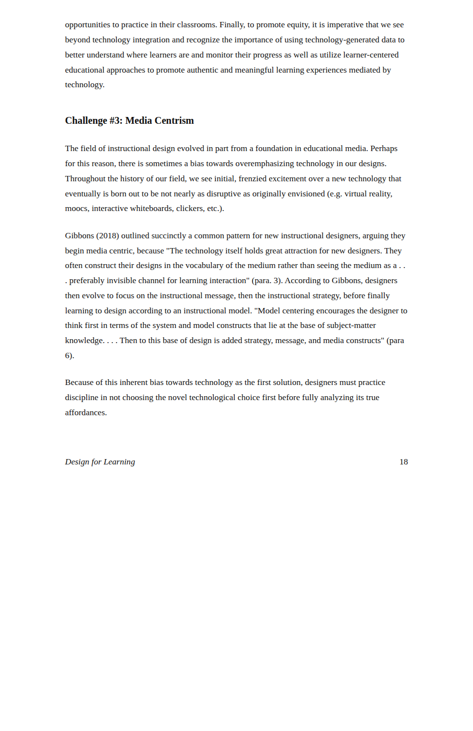opportunities to practice in their classrooms. Finally, to promote equity, it is imperative that we see beyond technology integration and recognize the importance of using technology-generated data to better understand where learners are and monitor their progress as well as utilize learner-centered educational approaches to promote authentic and meaningful learning experiences mediated by technology.
Challenge #3: Media Centrism
The field of instructional design evolved in part from a foundation in educational media. Perhaps for this reason, there is sometimes a bias towards overemphasizing technology in our designs. Throughout the history of our field, we see initial, frenzied excitement over a new technology that eventually is born out to be not nearly as disruptive as originally envisioned (e.g. virtual reality, moocs, interactive whiteboards, clickers, etc.).
Gibbons (2018) outlined succinctly a common pattern for new instructional designers, arguing they begin media centric, because "The technology itself holds great attraction for new designers. They often construct their designs in the vocabulary of the medium rather than seeing the medium as a . . . preferably invisible channel for learning interaction" (para. 3). According to Gibbons, designers then evolve to focus on the instructional message, then the instructional strategy, before finally learning to design according to an instructional model. "Model centering encourages the designer to think first in terms of the system and model constructs that lie at the base of subject-matter knowledge. . . . Then to this base of design is added strategy, message, and media constructs" (para 6).
Because of this inherent bias towards technology as the first solution, designers must practice discipline in not choosing the novel technological choice first before fully analyzing its true affordances.
Design for Learning 18